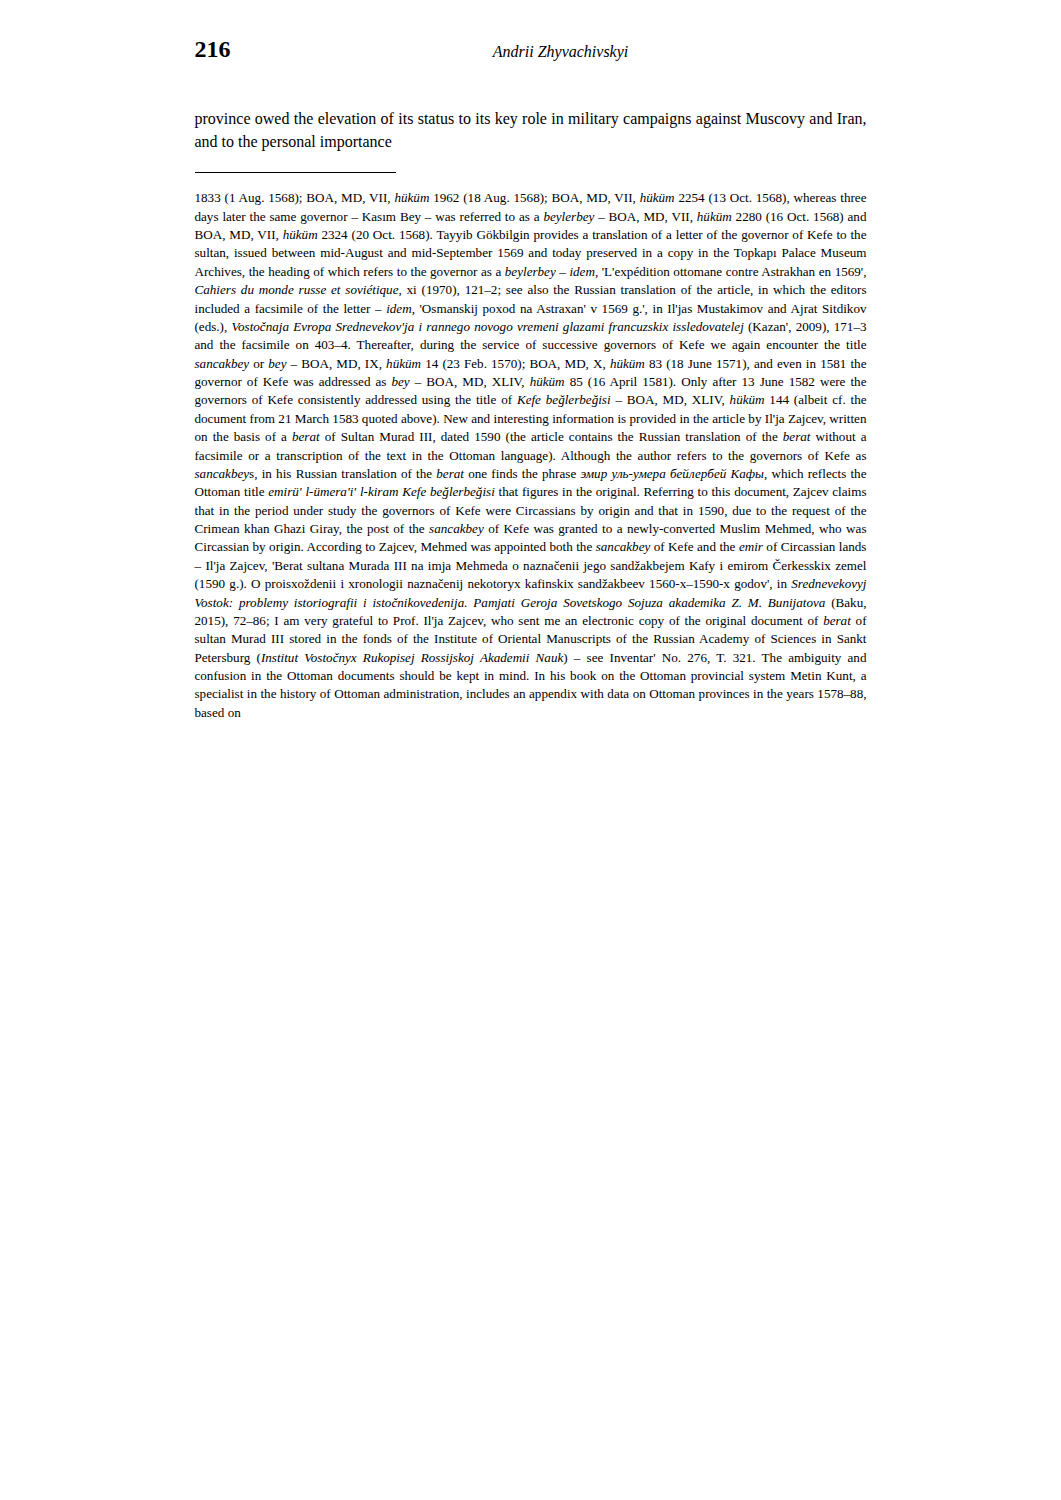216 Andrii Zhyvachivskyi
province owed the elevation of its status to its key role in military campaigns against Muscovy and Iran, and to the personal importance
1833 (1 Aug. 1568); BOA, MD, VII, hüküm 1962 (18 Aug. 1568); BOA, MD, VII, hüküm 2254 (13 Oct. 1568), whereas three days later the same governor – Kasım Bey – was referred to as a beylerbey – BOA, MD, VII, hüküm 2280 (16 Oct. 1568) and BOA, MD, VII, hüküm 2324 (20 Oct. 1568). Tayyib Gökbilgin provides a translation of a letter of the governor of Kefe to the sultan, issued between mid-August and mid-September 1569 and today preserved in a copy in the Topkapı Palace Museum Archives, the heading of which refers to the governor as a beylerbey – idem, 'L'expédition ottomane contre Astrakhan en 1569', Cahiers du monde russe et soviétique, xi (1970), 121–2; see also the Russian translation of the article, in which the editors included a facsimile of the letter – idem, 'Osmanskij poxod na Astraxan' v 1569 g.', in Il'jas Mustakimov and Ajrat Sitdikov (eds.), Vostočnaja Evropa Srednevekov'ja i rannego novogo vremeni glazami francuzskix issledovatelej (Kazan', 2009), 171–3 and the facsimile on 403–4. Thereafter, during the service of successive governors of Kefe we again encounter the title sancakbey or bey – BOA, MD, IX, hüküm 14 (23 Feb. 1570); BOA, MD, X, hüküm 83 (18 June 1571), and even in 1581 the governor of Kefe was addressed as bey – BOA, MD, XLIV, hüküm 85 (16 April 1581). Only after 13 June 1582 were the governors of Kefe consistently addressed using the title of Kefe beğlerbeğisi – BOA, MD, XLIV, hüküm 144 (albeit cf. the document from 21 March 1583 quoted above). New and interesting information is provided in the article by Il'ja Zajcev, written on the basis of a berat of Sultan Murad III, dated 1590 (the article contains the Russian translation of the berat without a facsimile or a transcription of the text in the Ottoman language). Although the author refers to the governors of Kefe as sancakbeys, in his Russian translation of the berat one finds the phrase эмир уль-умера бейлербей Кафы, which reflects the Ottoman title emirü' l-ümera'i' l-kiram Kefe beğlerbeğisi that figures in the original. Referring to this document, Zajcev claims that in the period under study the governors of Kefe were Circassians by origin and that in 1590, due to the request of the Crimean khan Ghazi Giray, the post of the sancakbey of Kefe was granted to a newly-converted Muslim Mehmed, who was Circassian by origin. According to Zajcev, Mehmed was appointed both the sancakbey of Kefe and the emir of Circassian lands – Il'ja Zajcev, 'Berat sultana Murada III na imja Mehmeda o naznačenii jego sandžakbejem Kafy i emirom Čerkesskix zemel (1590 g.). O proisxoždenii i xronologii naznačenij nekotoryx kafinskix sandžakbeev 1560-x–1590-x godov', in Srednevekovyj Vostok: problemy istoriografii i istočnikovedenija. Pamjati Geroja Sovetskogo Sojuza akademika Z. M. Bunijatova (Baku, 2015), 72–86; I am very grateful to Prof. Il'ja Zajcev, who sent me an electronic copy of the original document of berat of sultan Murad III stored in the fonds of the Institute of Oriental Manuscripts of the Russian Academy of Sciences in Sankt Petersburg (Institut Vostočnyx Rukopisej Rossijskoj Akademii Nauk) – see Inventar' No. 276, T. 321. The ambiguity and confusion in the Ottoman documents should be kept in mind. In his book on the Ottoman provincial system Metin Kunt, a specialist in the history of Ottoman administration, includes an appendix with data on Ottoman provinces in the years 1578–88, based on